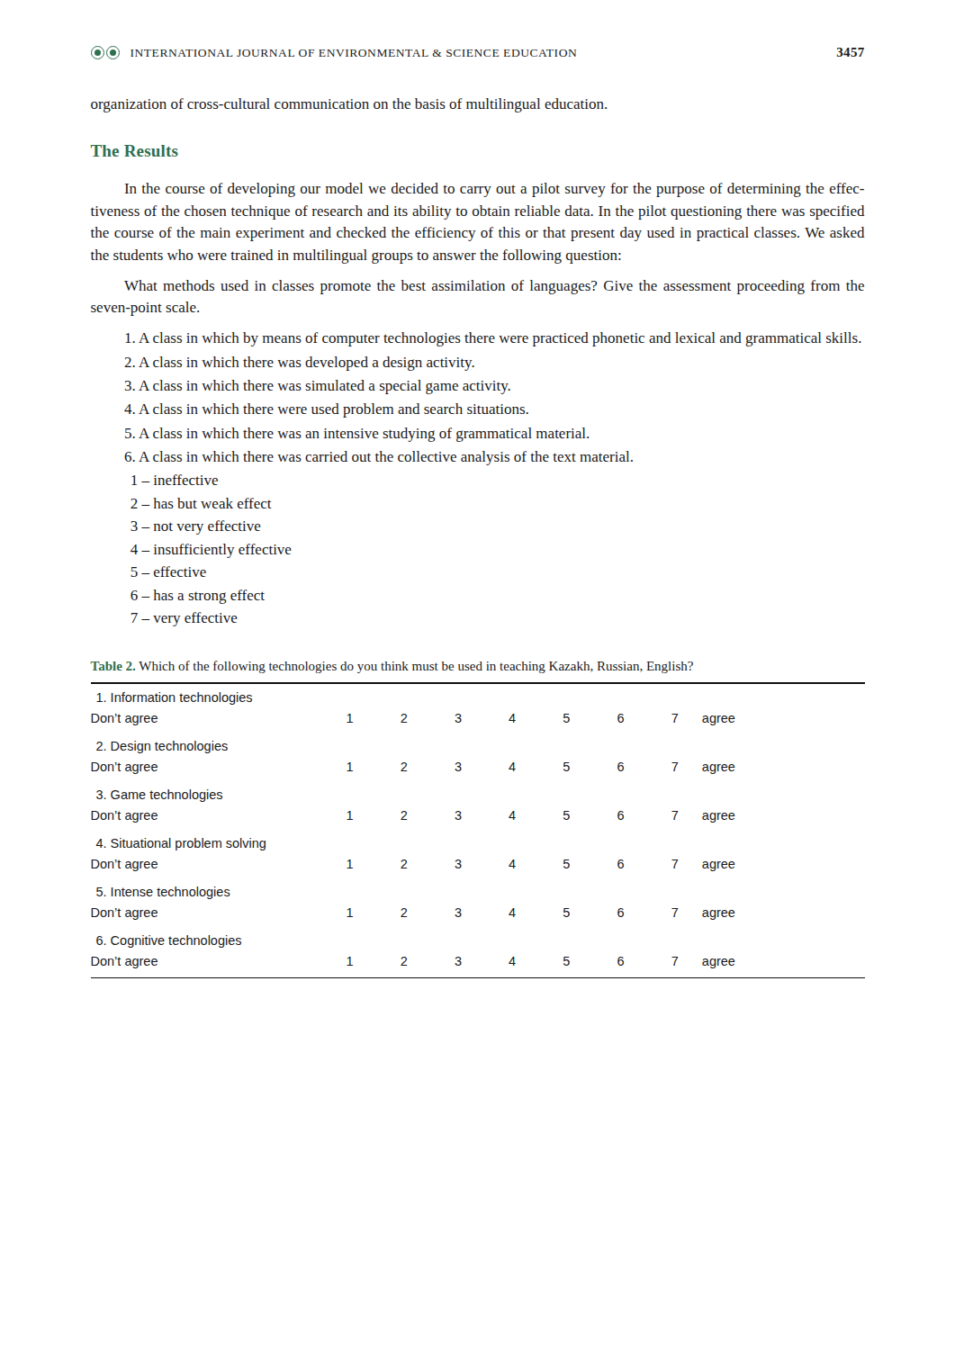International Journal of Environmental & Science Education 3457
organization of cross-cultural communication on the basis of multilingual education.
The Results
In the course of developing our model we decided to carry out a pilot survey for the purpose of determining the effectiveness of the chosen technique of research and its ability to obtain reliable data. In the pilot questioning there was specified the course of the main experiment and checked the efficiency of this or that present day used in practical classes. We asked the students who were trained in multilingual groups to answer the following question:
What methods used in classes promote the best assimilation of languages? Give the assessment proceeding from the seven-point scale.
1. A class in which by means of computer technologies there were practiced phonetic and lexical and grammatical skills.
2. A class in which there was developed a design activity.
3. A class in which there was simulated a special game activity.
4. A class in which there were used problem and search situations.
5. A class in which there was an intensive studying of grammatical material.
6. A class in which there was carried out the collective analysis of the text material.
1 – ineffective
2 – has but weak effect
3 – not very effective
4 – insufficiently effective
5 – effective
6 – has a strong effect
7 – very effective
Table 2. Which of the following technologies do you think must be used in teaching Kazakh, Russian, English?
| 1. Information technologies |
| Don’t agree | 1 | 2 | 3 | 4 | 5 | 6 | 7 | agree |
| 2. Design technologies |
| Don’t agree | 1 | 2 | 3 | 4 | 5 | 6 | 7 | agree |
| 3. Game technologies |
| Don’t agree | 1 | 2 | 3 | 4 | 5 | 6 | 7 | agree |
| 4. Situational problem solving |
| Don’t agree | 1 | 2 | 3 | 4 | 5 | 6 | 7 | agree |
| 5. Intense technologies |
| Don’t agree | 1 | 2 | 3 | 4 | 5 | 6 | 7 | agree |
| 6. Cognitive technologies |
| Don’t agree | 1 | 2 | 3 | 4 | 5 | 6 | 7 | agree |